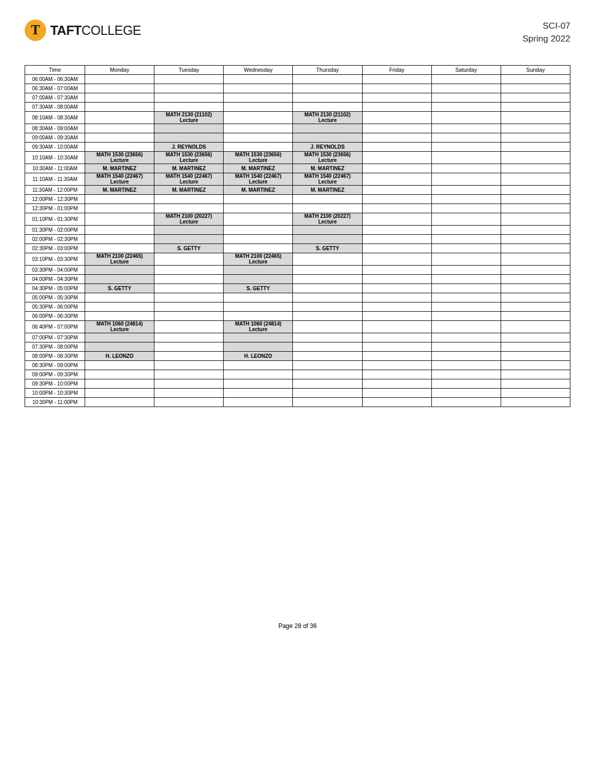T
TAFT COLLEGE
SCI-07
Spring 2022
| Time | Monday | Tuesday | Wednesday | Thursday | Friday | Saturday | Sunday |
| --- | --- | --- | --- | --- | --- | --- | --- |
| 06:00AM - 06:30AM | | | | | | | |
| 06:30AM - 07:00AM | | | | | | | |
| 07:00AM - 07:30AM | | | | | | | |
| 07:30AM - 08:00AM | | | | | | | |
| 08:10AM - 08:30AM | | MATH 2130 (21102) Lecture | | MATH 2130 (21102) Lecture | | | |
| 08:30AM - 09:00AM | | | | | | | |
| 09:00AM - 09:30AM | | | | | | | |
| 09:30AM - 10:00AM | | J. REYNOLDS | | J. REYNOLDS | | | |
| 10:10AM - 10:30AM | MATH 1530 (23656) Lecture | MATH 1530 (23656) Lecture | MATH 1530 (23656) Lecture | MATH 1530 (23656) Lecture | | | |
| 10:30AM - 11:00AM | M. MARTINEZ | M. MARTINEZ | M. MARTINEZ | M. MARTINEZ | | | |
| 11:10AM - 11:30AM | MATH 1540 (22467) Lecture | MATH 1540 (22467) Lecture | MATH 1540 (22467) Lecture | MATH 1540 (22467) Lecture | | | |
| 11:30AM - 12:00PM | M. MARTINEZ | M. MARTINEZ | M. MARTINEZ | M. MARTINEZ | | | |
| 12:00PM - 12:30PM | | | | | | | |
| 12:30PM - 01:00PM | | | | | | | |
| 01:10PM - 01:30PM | | MATH 2100 (20227) Lecture | | MATH 2100 (20227) Lecture | | | |
| 01:30PM - 02:00PM | | | | | | | |
| 02:00PM - 02:30PM | | | | | | | |
| 02:30PM - 03:00PM | | S. GETTY | | S. GETTY | | | |
| 03:10PM - 03:30PM | MATH 2100 (22465) Lecture | | MATH 2100 (22465) Lecture | | | | |
| 03:30PM - 04:00PM | | | | | | | |
| 04:00PM - 04:30PM | | | | | | | |
| 04:30PM - 05:00PM | S. GETTY | | S. GETTY | | | | |
| 05:00PM - 05:30PM | | | | | | | |
| 05:30PM - 06:00PM | | | | | | | |
| 06:00PM - 06:30PM | | | | | | | |
| 06:40PM - 07:00PM | MATH 1060 (24814) Lecture | | MATH 1060 (24814) Lecture | | | | |
| 07:00PM - 07:30PM | | | | | | | |
| 07:30PM - 08:00PM | | | | | | | |
| 08:00PM - 08:30PM | H. LEONZO | | H. LEONZO | | | | |
| 08:30PM - 09:00PM | | | | | | | |
| 09:00PM - 09:30PM | | | | | | | |
| 09:30PM - 10:00PM | | | | | | | |
| 10:00PM - 10:30PM | | | | | | | |
| 10:30PM - 11:00PM | | | | | | | |
Page 28 of 36